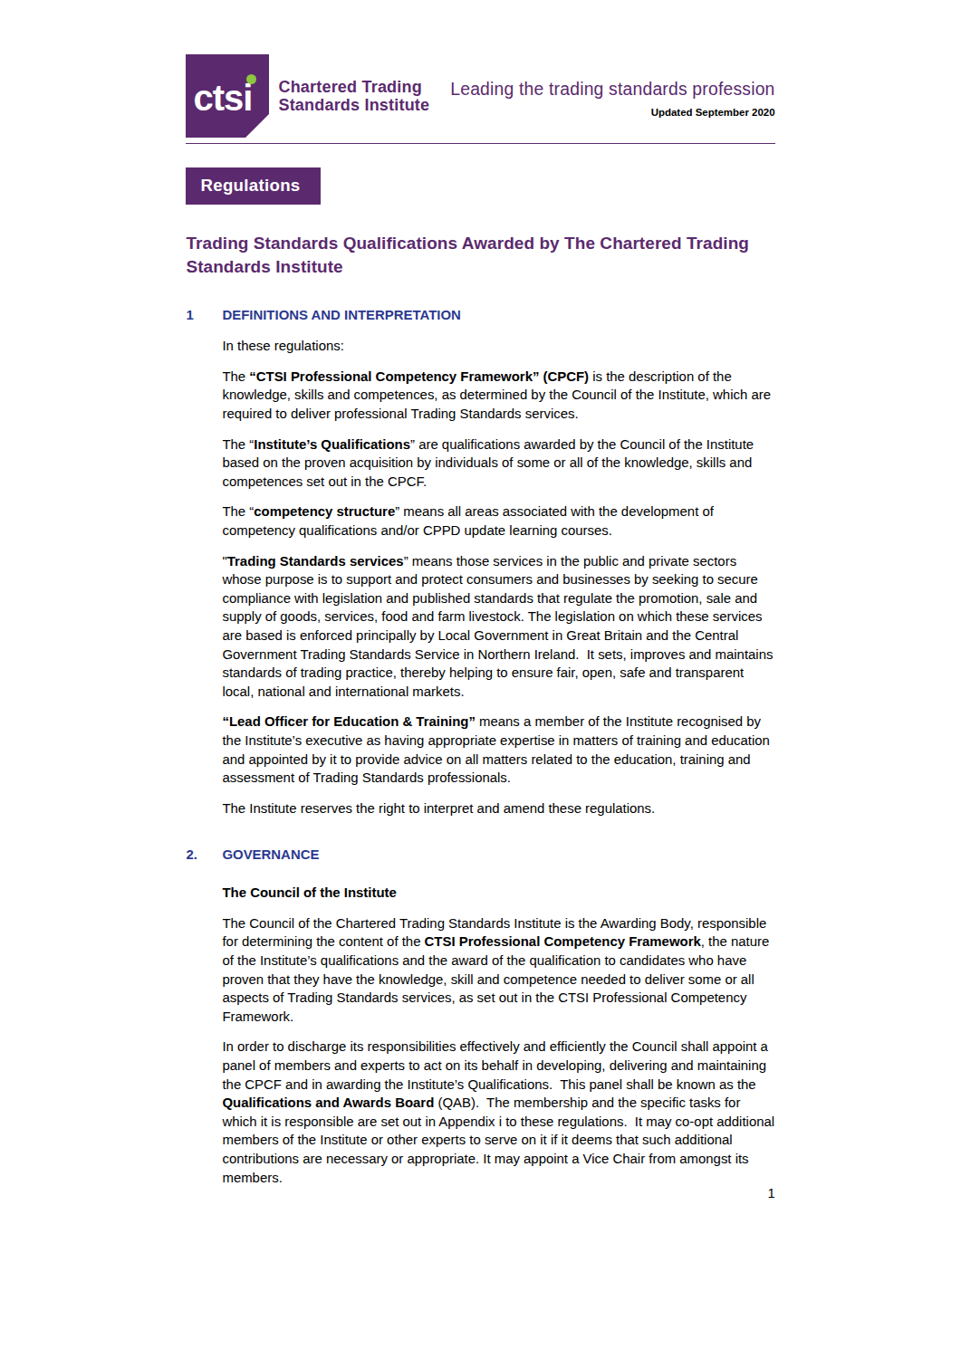ctsi
Chartered Trading
Standards Institute
Leading the trading standards profession
Updated September 2020
Regulations
Trading Standards Qualifications Awarded by The Chartered Trading Standards Institute
1 DEFINITIONS AND INTERPRETATION
In these regulations:
The “CTSI Professional Competency Framework” (CPCF) is the description of the knowledge, skills and competences, as determined by the Council of the Institute, which are required to deliver professional Trading Standards services.
The “Institute’s Qualifications” are qualifications awarded by the Council of the Institute based on the proven acquisition by individuals of some or all of the knowledge, skills and competences set out in the CPCF.
The “competency structure” means all areas associated with the development of competency qualifications and/or CPPD update learning courses.
"Trading Standards services” means those services in the public and private sectors whose purpose is to support and protect consumers and businesses by seeking to secure compliance with legislation and published standards that regulate the promotion, sale and supply of goods, services, food and farm livestock. The legislation on which these services are based is enforced principally by Local Government in Great Britain and the Central Government Trading Standards Service in Northern Ireland. It sets, improves and maintains standards of trading practice, thereby helping to ensure fair, open, safe and transparent local, national and international markets.
“Lead Officer for Education & Training” means a member of the Institute recognised by the Institute’s executive as having appropriate expertise in matters of training and education and appointed by it to provide advice on all matters related to the education, training and assessment of Trading Standards professionals.
The Institute reserves the right to interpret and amend these regulations.
2. GOVERNANCE
The Council of the Institute
The Council of the Chartered Trading Standards Institute is the Awarding Body, responsible for determining the content of the CTSI Professional Competency Framework, the nature of the Institute’s qualifications and the award of the qualification to candidates who have proven that they have the knowledge, skill and competence needed to deliver some or all aspects of Trading Standards services, as set out in the CTSI Professional Competency Framework.
In order to discharge its responsibilities effectively and efficiently the Council shall appoint a panel of members and experts to act on its behalf in developing, delivering and maintaining the CPCF and in awarding the Institute’s Qualifications. This panel shall be known as the Qualifications and Awards Board (QAB). The membership and the specific tasks for which it is responsible are set out in Appendix i to these regulations. It may co-opt additional members of the Institute or other experts to serve on it if it deems that such additional contributions are necessary or appropriate. It may appoint a Vice Chair from amongst its members.
1